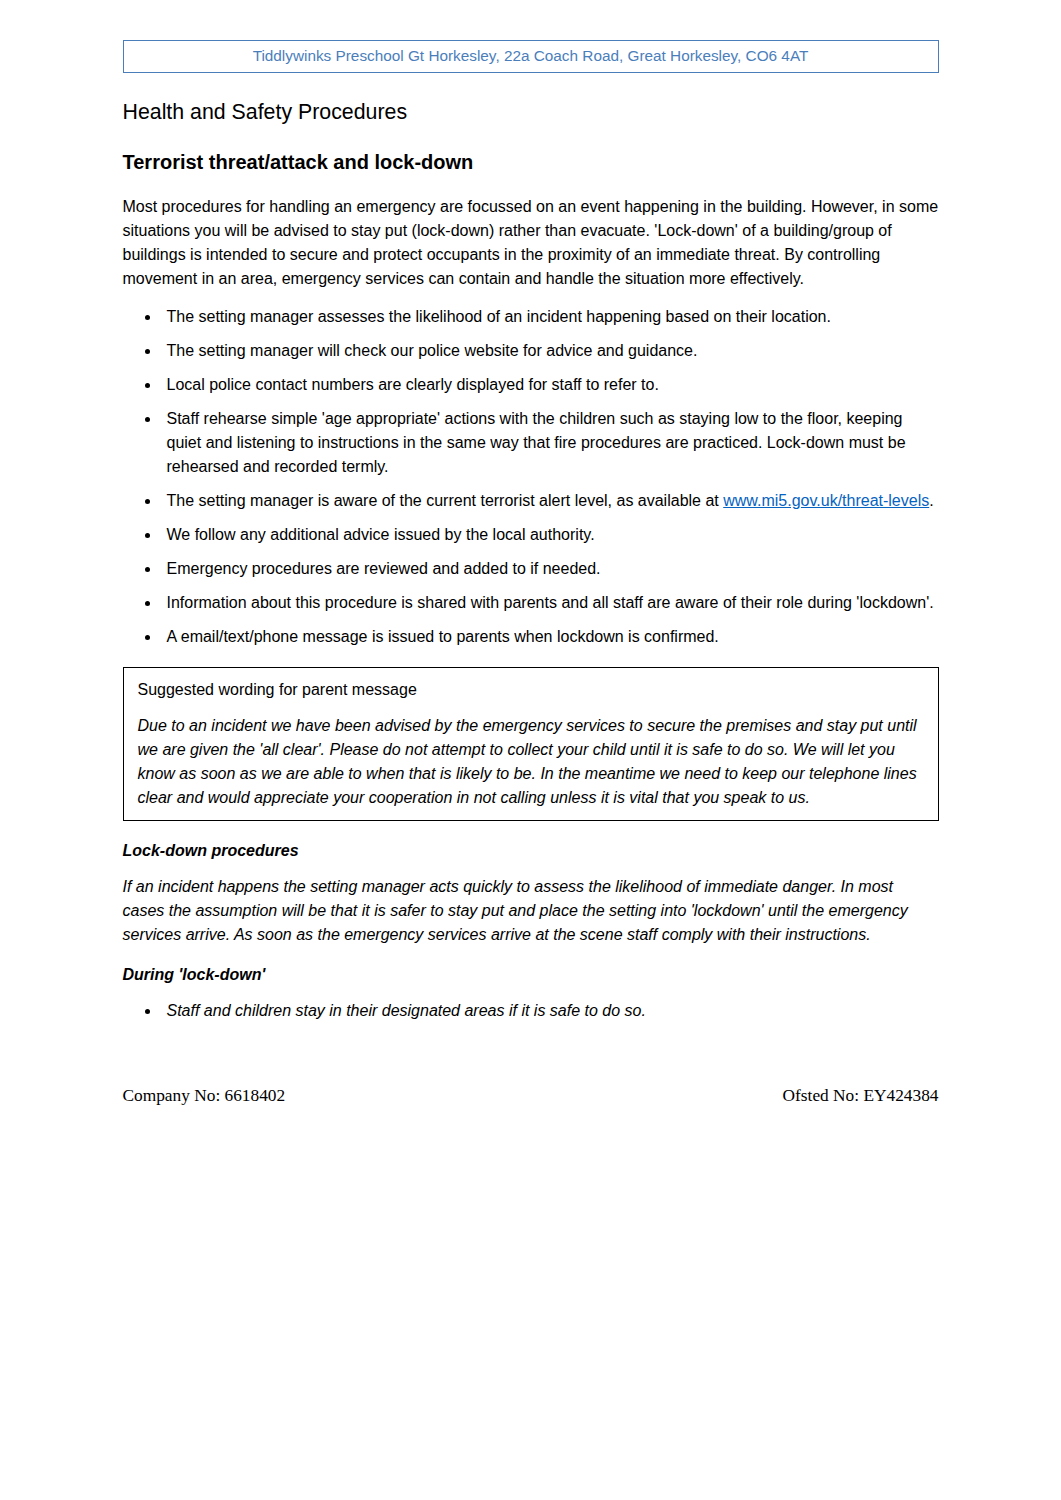Tiddlywinks Preschool Gt Horkesley, 22a Coach Road, Great Horkesley, CO6 4AT
Health and Safety Procedures
Terrorist threat/attack and lock-down
Most procedures for handling an emergency are focussed on an event happening in the building. However, in some situations you will be advised to stay put (lock-down) rather than evacuate. 'Lock-down' of a building/group of buildings is intended to secure and protect occupants in the proximity of an immediate threat. By controlling movement in an area, emergency services can contain and handle the situation more effectively.
The setting manager assesses the likelihood of an incident happening based on their location.
The setting manager will check our police website for advice and guidance.
Local police contact numbers are clearly displayed for staff to refer to.
Staff rehearse simple 'age appropriate' actions with the children such as staying low to the floor, keeping quiet and listening to instructions in the same way that fire procedures are practiced. Lock-down must be rehearsed and recorded termly.
The setting manager is aware of the current terrorist alert level, as available at www.mi5.gov.uk/threat-levels.
We follow any additional advice issued by the local authority.
Emergency procedures are reviewed and added to if needed.
Information about this procedure is shared with parents and all staff are aware of their role during 'lockdown'.
A email/text/phone message is issued to parents when lockdown is confirmed.
Suggested wording for parent message
Due to an incident we have been advised by the emergency services to secure the premises and stay put until we are given the 'all clear'. Please do not attempt to collect your child until it is safe to do so. We will let you know as soon as we are able to when that is likely to be. In the meantime we need to keep our telephone lines clear and would appreciate your cooperation in not calling unless it is vital that you speak to us.
Lock-down procedures
If an incident happens the setting manager acts quickly to assess the likelihood of immediate danger. In most cases the assumption will be that it is safer to stay put and place the setting into 'lockdown' until the emergency services arrive. As soon as the emergency services arrive at the scene staff comply with their instructions.
During 'lock-down'
Staff and children stay in their designated areas if it is safe to do so.
Company No: 6618402 Ofsted No: EY424384